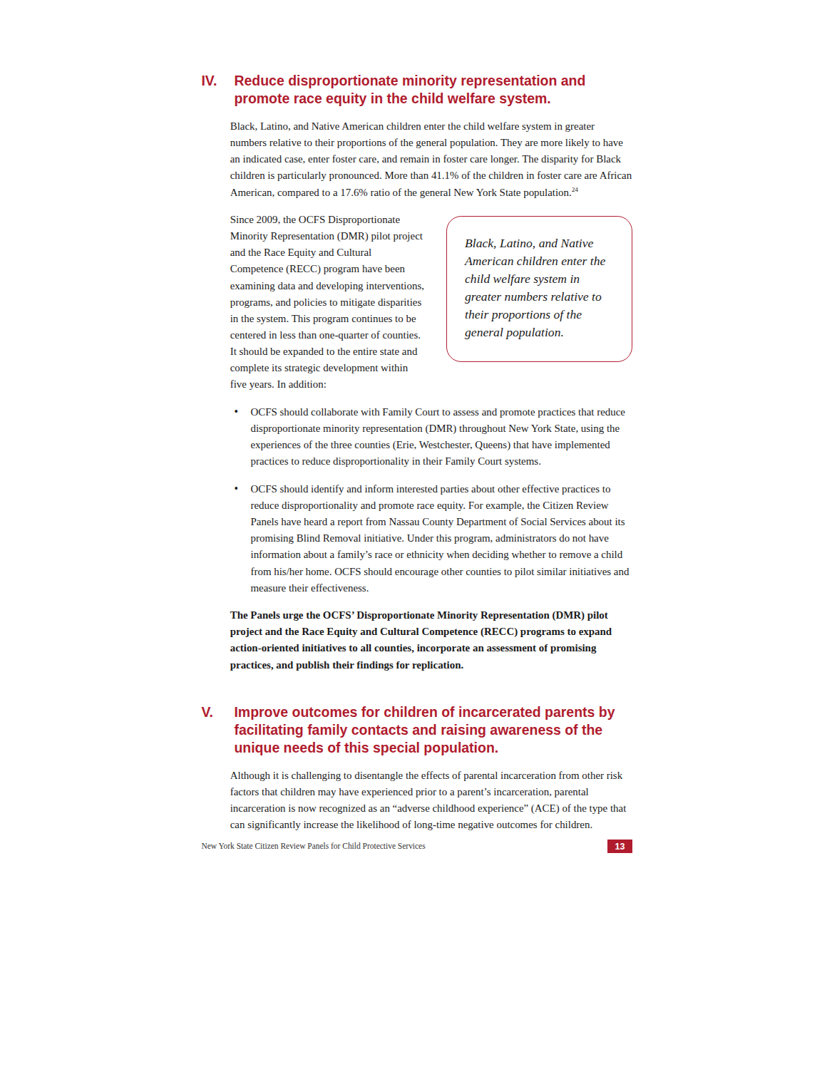IV. Reduce disproportionate minority representation and promote race equity in the child welfare system.
Black, Latino, and Native American children enter the child welfare system in greater numbers relative to their proportions of the general population. They are more likely to have an indicated case, enter foster care, and remain in foster care longer. The disparity for Black children is particularly pronounced. More than 41.1% of the children in foster care are African American, compared to a 17.6% ratio of the general New York State population.24
Black, Latino, and Native American children enter the child welfare system in greater numbers relative to their proportions of the general population.
Since 2009, the OCFS Disproportionate Minority Representation (DMR) pilot project and the Race Equity and Cultural Competence (RECC) program have been examining data and developing interventions, programs, and policies to mitigate disparities in the system. This program continues to be centered in less than one-quarter of counties. It should be expanded to the entire state and complete its strategic development within five years. In addition:
OCFS should collaborate with Family Court to assess and promote practices that reduce disproportionate minority representation (DMR) throughout New York State, using the experiences of the three counties (Erie, Westchester, Queens) that have implemented practices to reduce disproportionality in their Family Court systems.
OCFS should identify and inform interested parties about other effective practices to reduce disproportionality and promote race equity. For example, the Citizen Review Panels have heard a report from Nassau County Department of Social Services about its promising Blind Removal initiative. Under this program, administrators do not have information about a family’s race or ethnicity when deciding whether to remove a child from his/her home. OCFS should encourage other counties to pilot similar initiatives and measure their effectiveness.
The Panels urge the OCFS’ Disproportionate Minority Representation (DMR) pilot project and the Race Equity and Cultural Competence (RECC) programs to expand action-oriented initiatives to all counties, incorporate an assessment of promising practices, and publish their findings for replication.
V. Improve outcomes for children of incarcerated parents by facilitating family contacts and raising awareness of the unique needs of this special population.
Although it is challenging to disentangle the effects of parental incarceration from other risk factors that children may have experienced prior to a parent’s incarceration, parental incarceration is now recognized as an “adverse childhood experience” (ACE) of the type that can significantly increase the likelihood of long-time negative outcomes for children.
New York State Citizen Review Panels for Child Protective Services 13